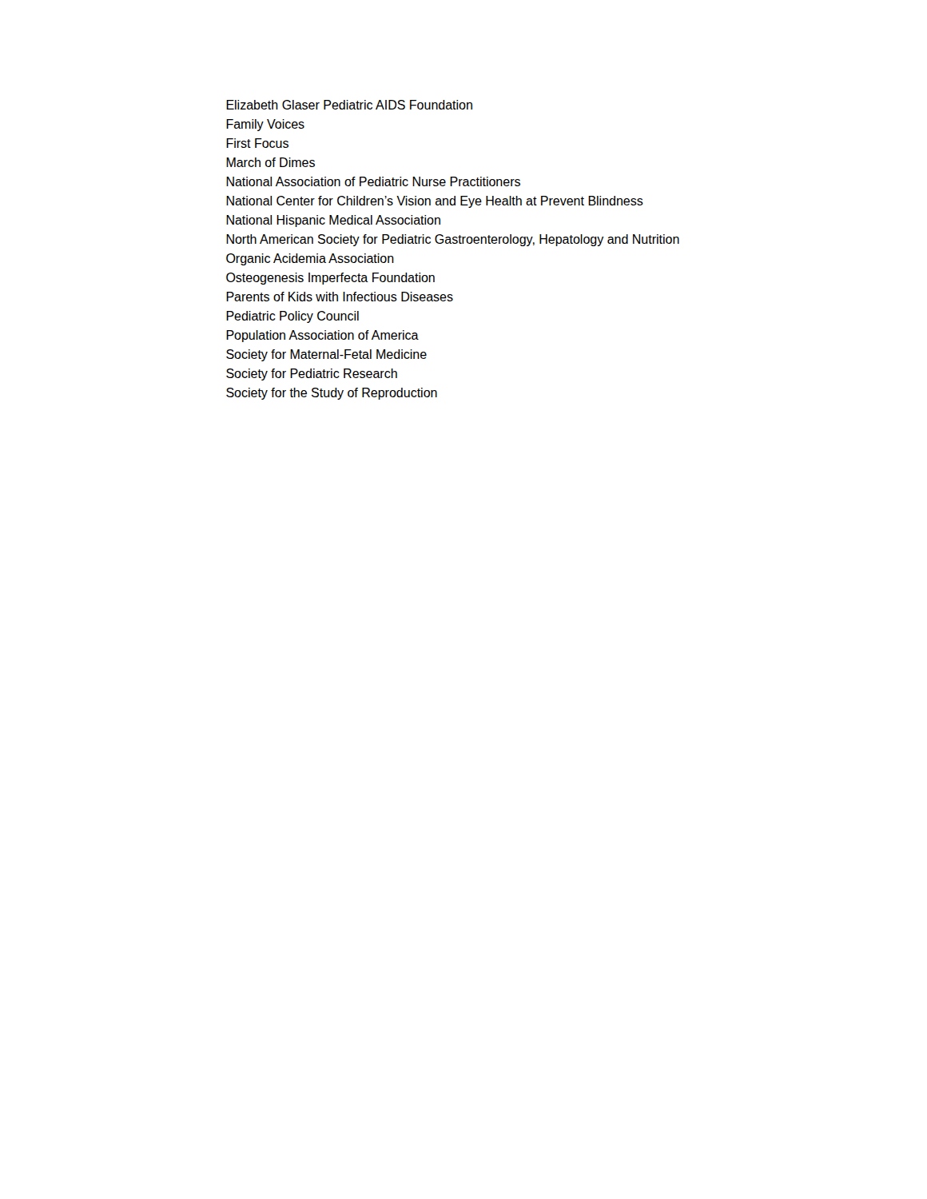Elizabeth Glaser Pediatric AIDS Foundation
Family Voices
First Focus
March of Dimes
National Association of Pediatric Nurse Practitioners
National Center for Children’s Vision and Eye Health at Prevent Blindness
National Hispanic Medical Association
North American Society for Pediatric Gastroenterology, Hepatology and Nutrition
Organic Acidemia Association
Osteogenesis Imperfecta Foundation
Parents of Kids with Infectious Diseases
Pediatric Policy Council
Population Association of America
Society for Maternal-Fetal Medicine
Society for Pediatric Research
Society for the Study of Reproduction